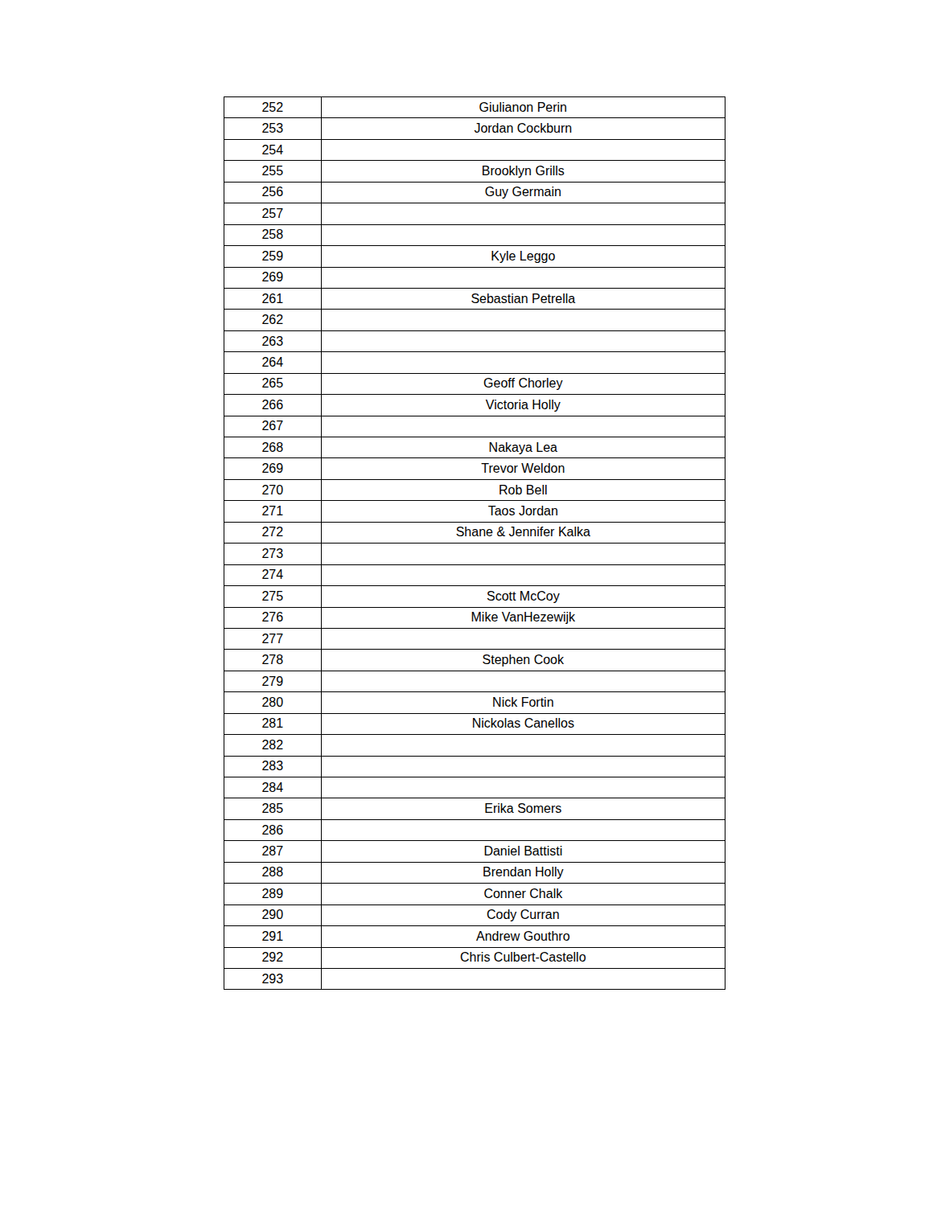| 252 | Giulianon Perin |
| 253 | Jordan Cockburn |
| 254 | |
| 255 | Brooklyn Grills |
| 256 | Guy Germain |
| 257 | |
| 258 | |
| 259 | Kyle Leggo |
| 269 | |
| 261 | Sebastian Petrella |
| 262 | |
| 263 | |
| 264 | |
| 265 | Geoff Chorley |
| 266 | Victoria Holly |
| 267 | |
| 268 | Nakaya Lea |
| 269 | Trevor Weldon |
| 270 | Rob Bell |
| 271 | Taos Jordan |
| 272 | Shane & Jennifer Kalka |
| 273 | |
| 274 | |
| 275 | Scott McCoy |
| 276 | Mike VanHezewijk |
| 277 | |
| 278 | Stephen Cook |
| 279 | |
| 280 | Nick Fortin |
| 281 | Nickolas Canellos |
| 282 | |
| 283 | |
| 284 | |
| 285 | Erika Somers |
| 286 | |
| 287 | Daniel Battisti |
| 288 | Brendan Holly |
| 289 | Conner Chalk |
| 290 | Cody Curran |
| 291 | Andrew Gouthro |
| 292 | Chris Culbert-Castello |
| 293 | |